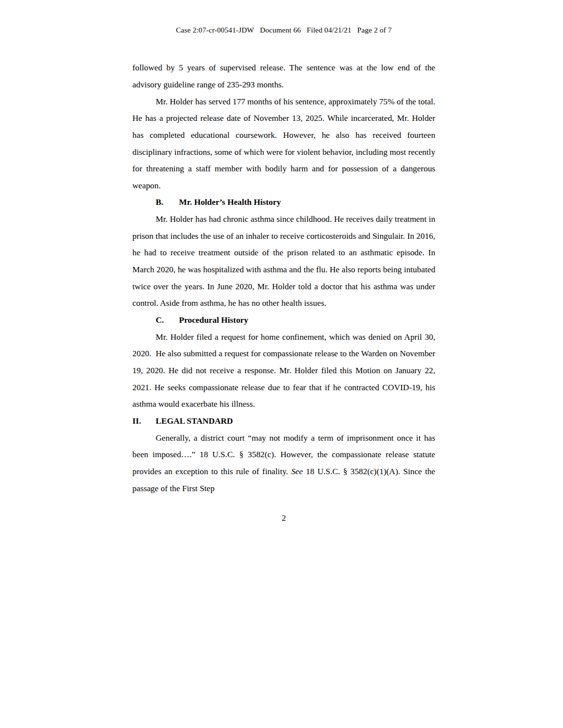Case 2:07-cr-00541-JDW Document 66 Filed 04/21/21 Page 2 of 7
followed by 5 years of supervised release. The sentence was at the low end of the advisory guideline range of 235-293 months.
Mr. Holder has served 177 months of his sentence, approximately 75% of the total. He has a projected release date of November 13, 2025. While incarcerated, Mr. Holder has completed educational coursework. However, he also has received fourteen disciplinary infractions, some of which were for violent behavior, including most recently for threatening a staff member with bodily harm and for possession of a dangerous weapon.
B. Mr. Holder’s Health History
Mr. Holder has had chronic asthma since childhood. He receives daily treatment in prison that includes the use of an inhaler to receive corticosteroids and Singulair. In 2016, he had to receive treatment outside of the prison related to an asthmatic episode. In March 2020, he was hospitalized with asthma and the flu. He also reports being intubated twice over the years. In June 2020, Mr. Holder told a doctor that his asthma was under control. Aside from asthma, he has no other health issues.
C. Procedural History
Mr. Holder filed a request for home confinement, which was denied on April 30, 2020. He also submitted a request for compassionate release to the Warden on November 19, 2020. He did not receive a response. Mr. Holder filed this Motion on January 22, 2021. He seeks compassionate release due to fear that if he contracted COVID-19, his asthma would exacerbate his illness.
II. LEGAL STANDARD
Generally, a district court “may not modify a term of imprisonment once it has been imposed….” 18 U.S.C. § 3582(c). However, the compassionate release statute provides an exception to this rule of finality. See 18 U.S.C. § 3582(c)(1)(A). Since the passage of the First Step
2